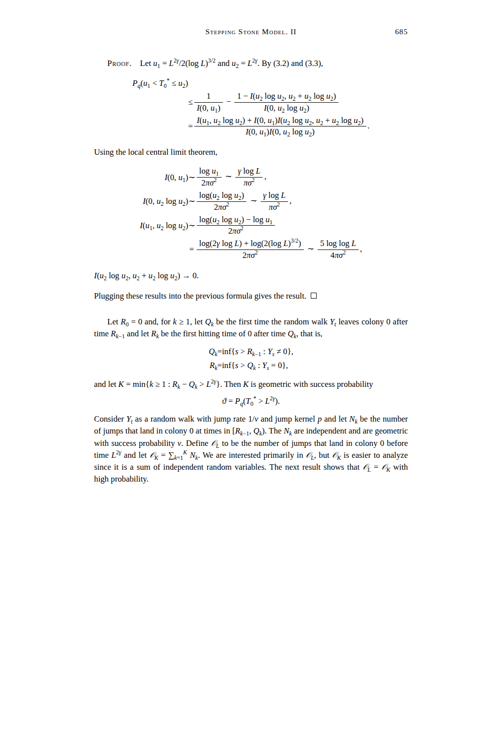Stepping Stone Model. II 685
Proof. Let u1 = L2γ/2(log L)3/2 and u2 = L2γ. By (3.2) and (3.3),
| P q ( u 1 < T 0 * ≤ u 2 ) | | |
| | ≤ | 1 I (0, u 1 ) − 1 − I ( u 2 log u 2 , u 2 + u 2 log u 2 ) I (0, u 2 log u 2 ) |
| | = | I ( u 1 , u 2 log u 2 ) + I (0, u 1 ) I ( u 2 log u 2 , u 2 + u 2 log u 2 ) I (0, u 1 ) I (0, u 2 log u 2 ) . |
Using the local central limit theorem,
| I (0, u 1 ) | ∼ | log u 1 2 πσ 2 ∼ γ log L πσ 2 , |
| I (0, u 2 log u 2 ) | ∼ | log( u 2 log u 2 ) 2 πσ 2 ∼ γ log L πσ 2 , |
| I ( u 1 , u 2 log u 2 ) | ∼ | log( u 2 log u 2 ) − log u 1 2 πσ 2 |
| | = | log(2 γ log L ) + log(2(log L ) 3/2 ) 2 πσ 2 ∼ 5 log log L 4 πσ 2 , |
I(u2 log u2, u2 + u2 log u2) → 0.
Plugging these results into the previous formula gives the result.
Let R0 = 0 and, for k ≥ 1, let Qk be the first time the random walk Yt leaves colony 0 after time Rk−1 and let Rk be the first hitting time of 0 after time Qk, that is,
| Q k | = | inf{ s > R k −1 : Y s ≠ 0}, |
| R k | = | inf{ s > Q k : Y s = 0}, |
and let K = min{k ≥ 1 : Rk − Qk > L2γ}. Then K is geometric with success probability
ϑ = Pq(T0* > L2γ).
Consider Yt as a random walk with jump rate 1/ν and jump kernel p and let Nk be the number of jumps that land in colony 0 at times in [Rk−1, Qk). The Nk are independent and are geometric with success probability ν. Define 𝒪L to be the number of jumps that land in colony 0 before time L2γ and let 𝒪K = ∑k=1K Nk. We are interested primarily in 𝒪L, but 𝒪K is easier to analyze since it is a sum of independent random variables. The next result shows that 𝒪L = 𝒪K with high probability.